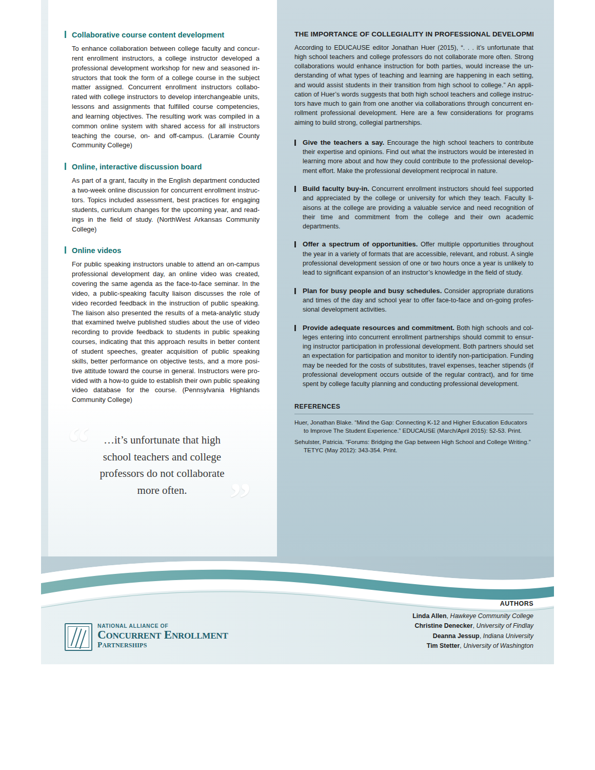Collaborative course content development
To enhance collaboration between college faculty and concurrent enrollment instructors, a college instructor developed a professional development workshop for new and seasoned instructors that took the form of a college course in the subject matter assigned. Concurrent enrollment instructors collaborated with college instructors to develop interchangeable units, lessons and assignments that fulfilled course competencies, and learning objectives. The resulting work was compiled in a common online system with shared access for all instructors teaching the course, on- and off-campus. (Laramie County Community College)
Online, interactive discussion board
As part of a grant, faculty in the English department conducted a two-week online discussion for concurrent enrollment instructors. Topics included assessment, best practices for engaging students, curriculum changes for the upcoming year, and readings in the field of study. (NorthWest Arkansas Community College)
Online videos
For public speaking instructors unable to attend an on-campus professional development day, an online video was created, covering the same agenda as the face-to-face seminar. In the video, a public-speaking faculty liaison discusses the role of video recorded feedback in the instruction of public speaking. The liaison also presented the results of a meta-analytic study that examined twelve published studies about the use of video recording to provide feedback to students in public speaking courses, indicating that this approach results in better content of student speeches, greater acquisition of public speaking skills, better performance on objective tests, and a more positive attitude toward the course in general. Instructors were provided with a how-to guide to establish their own public speaking video database for the course. (Pennsylvania Highlands Community College)
“
…it’s unfortunate that high school teachers and college professors do not collaborate more often.
”
THE IMPORTANCE OF COLLEGIALITY IN PROFESSIONAL DEVELOPMENT
According to EDUCAUSE editor Jonathan Huer (2015), “. . . it’s unfortunate that high school teachers and college professors do not collaborate more often. Strong collaborations would enhance instruction for both parties, would increase the understanding of what types of teaching and learning are happening in each setting, and would assist students in their transition from high school to college.” An application of Huer’s words suggests that both high school teachers and college instructors have much to gain from one another via collaborations through concurrent enrollment professional development. Here are a few considerations for programs aiming to build strong, collegial partnerships.
Give the teachers a say. Encourage the high school teachers to contribute their expertise and opinions. Find out what the instructors would be interested in learning more about and how they could contribute to the professional development effort. Make the professional development reciprocal in nature.
Build faculty buy-in. Concurrent enrollment instructors should feel supported and appreciated by the college or university for which they teach. Faculty liaisons at the college are providing a valuable service and need recognition of their time and commitment from the college and their own academic departments.
Offer a spectrum of opportunities. Offer multiple opportunities throughout the year in a variety of formats that are accessible, relevant, and robust. A single professional development session of one or two hours once a year is unlikely to lead to significant expansion of an instructor’s knowledge in the field of study.
Plan for busy people and busy schedules. Consider appropriate durations and times of the day and school year to offer face-to-face and on-going professional development activities.
Provide adequate resources and commitment. Both high schools and colleges entering into concurrent enrollment partnerships should commit to ensuring instructor participation in professional development. Both partners should set an expectation for participation and monitor to identify non-participation. Funding may be needed for the costs of substitutes, travel expenses, teacher stipends (if professional development occurs outside of the regular contract), and for time spent by college faculty planning and conducting professional development.
REFERENCES
Huer, Jonathan Blake. “Mind the Gap: Connecting K-12 and Higher Education Educators to Improve The Student Experience.” EDUCAUSE (March/April 2015): 52-53. Print.
Sehulster, Patricia. “Forums: Bridging the Gap between High School and College Writing.” TETYC (May 2012): 343-354. Print.
National Alliance of
CONCURRENT ENROLLMENT
PARTNERSHIPS
AUTHORS
Linda Allen, Hawkeye Community College
Christine Denecker, University of Findlay
Deanna Jessup, Indiana University
Tim Stetter, University of Washington